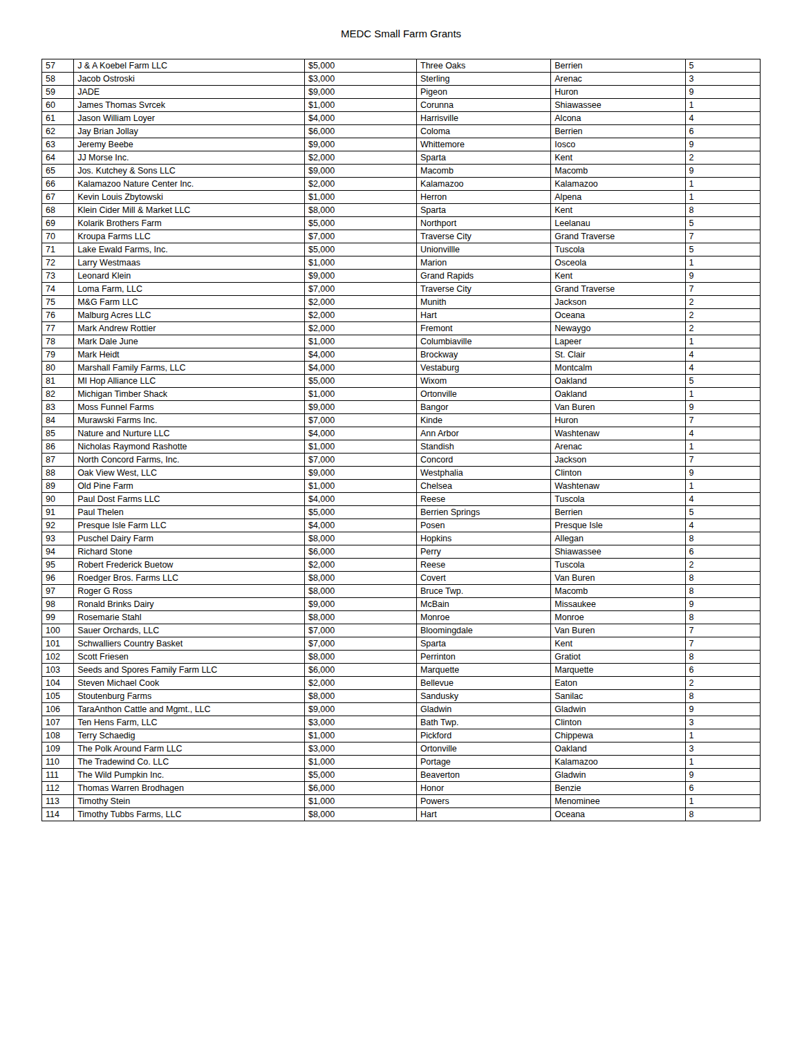MEDC Small Farm Grants
| 57 | J & A Koebel Farm LLC | $5,000 | Three Oaks | Berrien | 5 |
| 58 | Jacob Ostroski | $3,000 | Sterling | Arenac | 3 |
| 59 | JADE | $9,000 | Pigeon | Huron | 9 |
| 60 | James Thomas Svrcek | $1,000 | Corunna | Shiawassee | 1 |
| 61 | Jason William Loyer | $4,000 | Harrisville | Alcona | 4 |
| 62 | Jay Brian Jollay | $6,000 | Coloma | Berrien | 6 |
| 63 | Jeremy Beebe | $9,000 | Whittemore | Iosco | 9 |
| 64 | JJ Morse Inc. | $2,000 | Sparta | Kent | 2 |
| 65 | Jos. Kutchey & Sons LLC | $9,000 | Macomb | Macomb | 9 |
| 66 | Kalamazoo Nature Center Inc. | $2,000 | Kalamazoo | Kalamazoo | 1 |
| 67 | Kevin Louis Zbytowski | $1,000 | Herron | Alpena | 1 |
| 68 | Klein Cider Mill & Market LLC | $8,000 | Sparta | Kent | 8 |
| 69 | Kolarik Brothers Farm | $5,000 | Northport | Leelanau | 5 |
| 70 | Kroupa Farms LLC | $7,000 | Traverse City | Grand Traverse | 7 |
| 71 | Lake Ewald Farms, Inc. | $5,000 | Unionvillle | Tuscola | 5 |
| 72 | Larry Westmaas | $1,000 | Marion | Osceola | 1 |
| 73 | Leonard Klein | $9,000 | Grand Rapids | Kent | 9 |
| 74 | Loma Farm, LLC | $7,000 | Traverse City | Grand Traverse | 7 |
| 75 | M&G Farm LLC | $2,000 | Munith | Jackson | 2 |
| 76 | Malburg Acres LLC | $2,000 | Hart | Oceana | 2 |
| 77 | Mark Andrew Rottier | $2,000 | Fremont | Newaygo | 2 |
| 78 | Mark Dale June | $1,000 | Columbiaville | Lapeer | 1 |
| 79 | Mark Heidt | $4,000 | Brockway | St. Clair | 4 |
| 80 | Marshall Family Farms, LLC | $4,000 | Vestaburg | Montcalm | 4 |
| 81 | MI Hop Alliance LLC | $5,000 | Wixom | Oakland | 5 |
| 82 | Michigan Timber Shack | $1,000 | Ortonville | Oakland | 1 |
| 83 | Moss Funnel Farms | $9,000 | Bangor | Van Buren | 9 |
| 84 | Murawski Farms Inc. | $7,000 | Kinde | Huron | 7 |
| 85 | Nature and Nurture LLC | $4,000 | Ann Arbor | Washtenaw | 4 |
| 86 | Nicholas Raymond Rashotte | $1,000 | Standish | Arenac | 1 |
| 87 | North Concord Farms, Inc. | $7,000 | Concord | Jackson | 7 |
| 88 | Oak View West, LLC | $9,000 | Westphalia | Clinton | 9 |
| 89 | Old Pine Farm | $1,000 | Chelsea | Washtenaw | 1 |
| 90 | Paul Dost Farms LLC | $4,000 | Reese | Tuscola | 4 |
| 91 | Paul Thelen | $5,000 | Berrien Springs | Berrien | 5 |
| 92 | Presque Isle Farm LLC | $4,000 | Posen | Presque Isle | 4 |
| 93 | Puschel Dairy Farm | $8,000 | Hopkins | Allegan | 8 |
| 94 | Richard Stone | $6,000 | Perry | Shiawassee | 6 |
| 95 | Robert Frederick Buetow | $2,000 | Reese | Tuscola | 2 |
| 96 | Roedger Bros. Farms LLC | $8,000 | Covert | Van Buren | 8 |
| 97 | Roger G Ross | $8,000 | Bruce Twp. | Macomb | 8 |
| 98 | Ronald Brinks Dairy | $9,000 | McBain | Missaukee | 9 |
| 99 | Rosemarie Stahl | $8,000 | Monroe | Monroe | 8 |
| 100 | Sauer Orchards, LLC | $7,000 | Bloomingdale | Van Buren | 7 |
| 101 | Schwalliers Country Basket | $7,000 | Sparta | Kent | 7 |
| 102 | Scott Friesen | $8,000 | Perrinton | Gratiot | 8 |
| 103 | Seeds and Spores Family Farm LLC | $6,000 | Marquette | Marquette | 6 |
| 104 | Steven Michael Cook | $2,000 | Bellevue | Eaton | 2 |
| 105 | Stoutenburg Farms | $8,000 | Sandusky | Sanilac | 8 |
| 106 | TaraAnthon Cattle and Mgmt., LLC | $9,000 | Gladwin | Gladwin | 9 |
| 107 | Ten Hens Farm, LLC | $3,000 | Bath Twp. | Clinton | 3 |
| 108 | Terry Schaedig | $1,000 | Pickford | Chippewa | 1 |
| 109 | The Polk Around Farm LLC | $3,000 | Ortonville | Oakland | 3 |
| 110 | The Tradewind Co. LLC | $1,000 | Portage | Kalamazoo | 1 |
| 111 | The Wild Pumpkin Inc. | $5,000 | Beaverton | Gladwin | 9 |
| 112 | Thomas Warren Brodhagen | $6,000 | Honor | Benzie | 6 |
| 113 | Timothy Stein | $1,000 | Powers | Menominee | 1 |
| 114 | Timothy Tubbs Farms, LLC | $8,000 | Hart | Oceana | 8 |